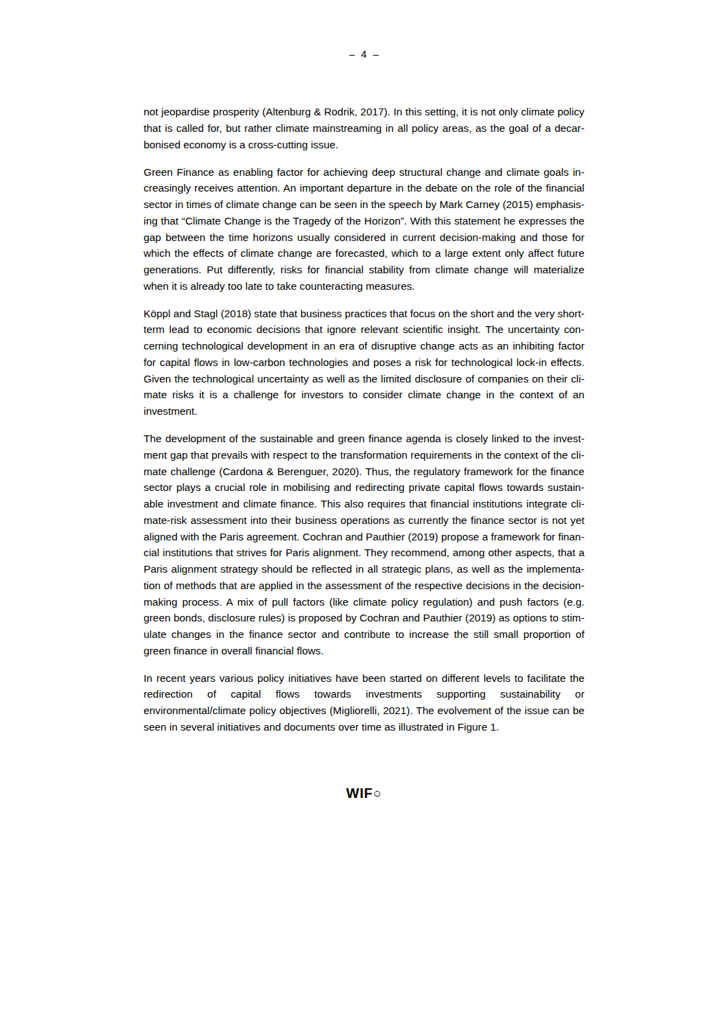– 4 –
not jeopardise prosperity (Altenburg & Rodrik, 2017). In this setting, it is not only climate policy that is called for, but rather climate mainstreaming in all policy areas, as the goal of a decarbonised economy is a cross-cutting issue.
Green Finance as enabling factor for achieving deep structural change and climate goals increasingly receives attention. An important departure in the debate on the role of the financial sector in times of climate change can be seen in the speech by Mark Carney (2015) emphasising that “Climate Change is the Tragedy of the Horizon”. With this statement he expresses the gap between the time horizons usually considered in current decision-making and those for which the effects of climate change are forecasted, which to a large extent only affect future generations. Put differently, risks for financial stability from climate change will materialize when it is already too late to take counteracting measures.
Köppl and Stagl (2018) state that business practices that focus on the short and the very short-term lead to economic decisions that ignore relevant scientific insight. The uncertainty concerning technological development in an era of disruptive change acts as an inhibiting factor for capital flows in low-carbon technologies and poses a risk for technological lock-in effects. Given the technological uncertainty as well as the limited disclosure of companies on their climate risks it is a challenge for investors to consider climate change in the context of an investment.
The development of the sustainable and green finance agenda is closely linked to the investment gap that prevails with respect to the transformation requirements in the context of the climate challenge (Cardona & Berenguer, 2020). Thus, the regulatory framework for the finance sector plays a crucial role in mobilising and redirecting private capital flows towards sustainable investment and climate finance. This also requires that financial institutions integrate climate-risk assessment into their business operations as currently the finance sector is not yet aligned with the Paris agreement. Cochran and Pauthier (2019) propose a framework for financial institutions that strives for Paris alignment. They recommend, among other aspects, that a Paris alignment strategy should be reflected in all strategic plans, as well as the implementation of methods that are applied in the assessment of the respective decisions in the decision-making process. A mix of pull factors (like climate policy regulation) and push factors (e.g. green bonds, disclosure rules) is proposed by Cochran and Pauthier (2019) as options to stimulate changes in the finance sector and contribute to increase the still small proportion of green finance in overall financial flows.
In recent years various policy initiatives have been started on different levels to facilitate the redirection of capital flows towards investments supporting sustainability or environmental/climate policy objectives (Migliorelli, 2021). The evolvement of the issue can be seen in several initiatives and documents over time as illustrated in Figure 1.
WIF○